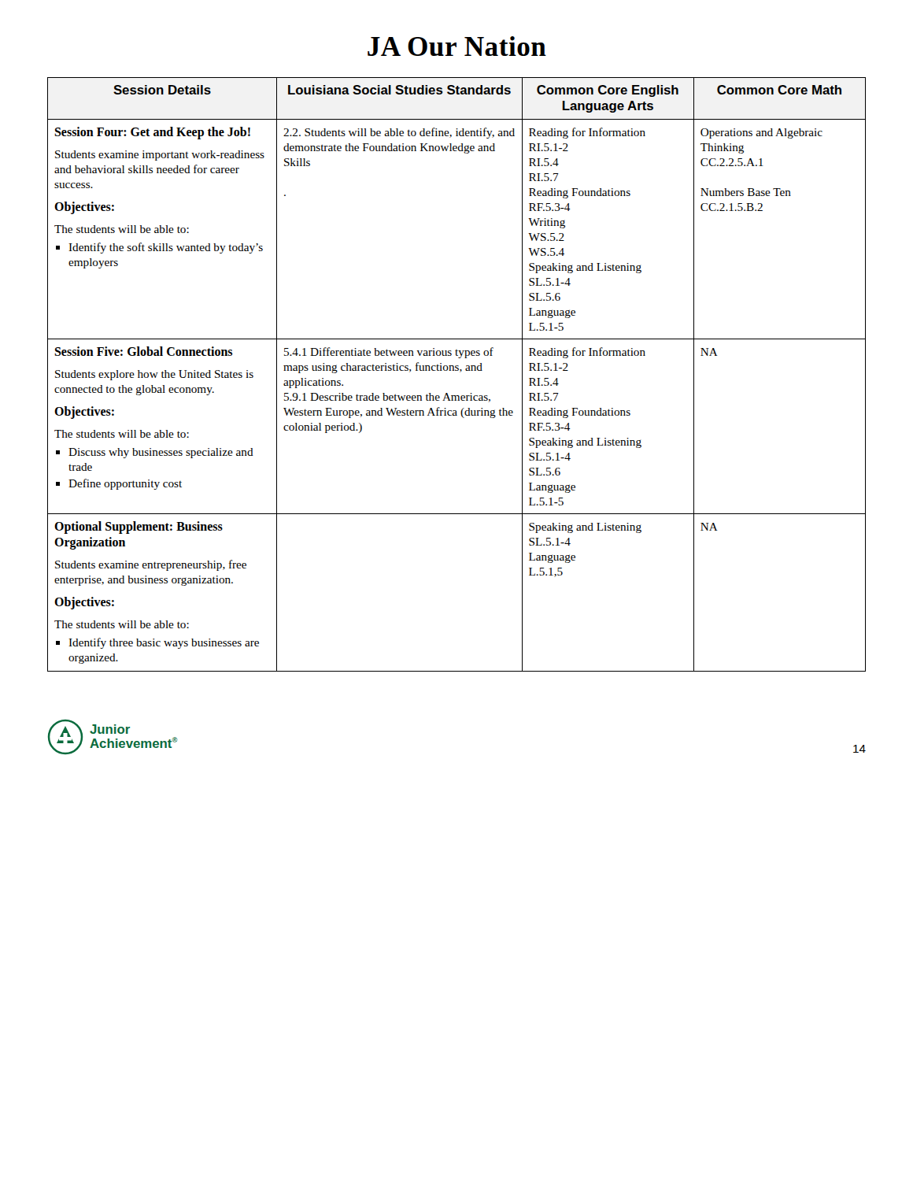JA Our Nation
| Session Details | Louisiana Social Studies Standards | Common Core English Language Arts | Common Core Math |
| --- | --- | --- | --- |
| Session Four: Get and Keep the Job! Students examine important work-readiness and behavioral skills needed for career success. Objectives: The students will be able to: Identify the soft skills wanted by today’s employers | 2.2. Students will be able to define, identify, and demonstrate the Foundation Knowledge and Skills . | Reading for Information RI.5.1-2 RI.5.4 RI.5.7 Reading Foundations RF.5.3-4 Writing WS.5.2 WS.5.4 Speaking and Listening SL.5.1-4 SL.5.6 Language L.5.1-5 | Operations and Algebraic Thinking CC.2.2.5.A.1 Numbers Base Ten CC.2.1.5.B.2 |
| Session Five: Global Connections Students explore how the United States is connected to the global economy. Objectives: The students will be able to: Discuss why businesses specialize and trade Define opportunity cost | 5.4.1 Differentiate between various types of maps using characteristics, functions, and applications. 5.9.1 Describe trade between the Americas, Western Europe, and Western Africa (during the colonial period.) | Reading for Information RI.5.1-2 RI.5.4 RI.5.7 Reading Foundations RF.5.3-4 Speaking and Listening SL.5.1-4 SL.5.6 Language L.5.1-5 | NA |
| Optional Supplement: Business Organization Students examine entrepreneurship, free enterprise, and business organization. Objectives: The students will be able to: Identify three basic ways businesses are organized. | | Speaking and Listening SL.5.1-4 Language L.5.1,5 | NA |
Junior
Achievement®
14